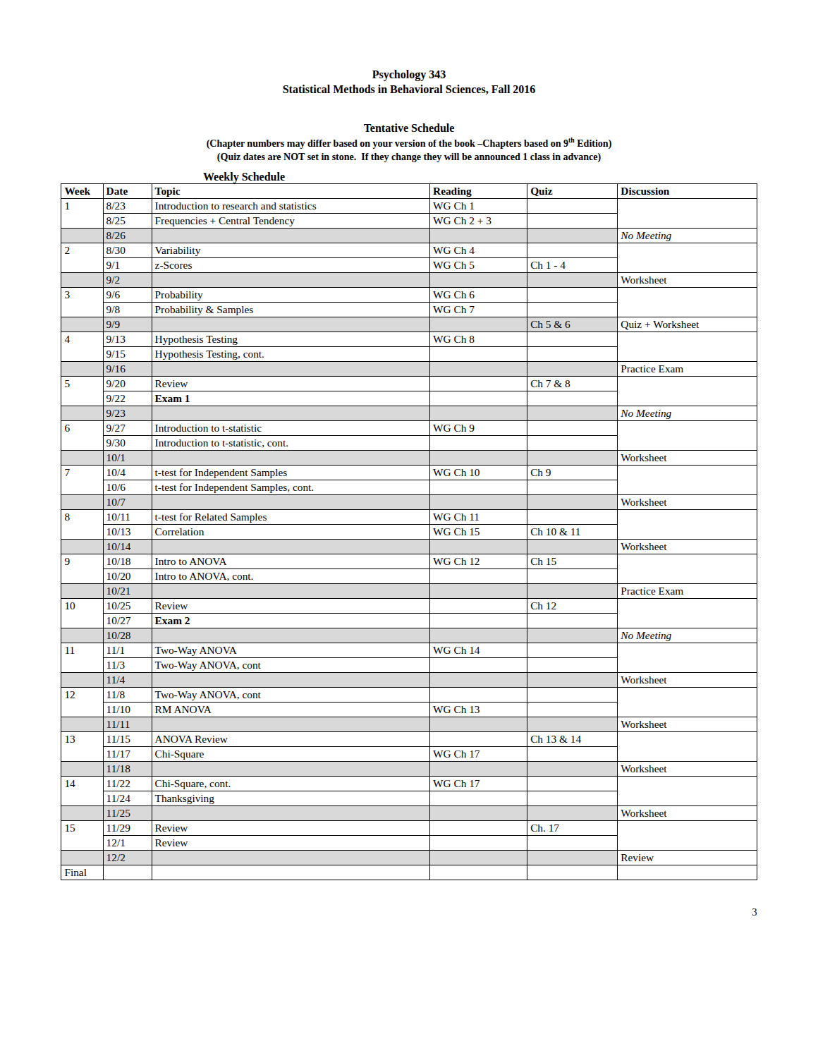Psychology 343
Statistical Methods in Behavioral Sciences, Fall 2016
Tentative Schedule
(Chapter numbers may differ based on your version of the book –Chapters based on 9th Edition)
(Quiz dates are NOT set in stone. If they change they will be announced 1 class in advance)
Weekly Schedule
| Week | Date | Topic | Reading | Quiz | Discussion |
| --- | --- | --- | --- | --- | --- |
| 1 | 8/23 | Introduction to research and statistics | WG Ch 1 | | |
| 8/25 | Frequencies + Central Tendency | WG Ch 2 + 3 | |
| | 8/26 | | | | No Meeting |
| 2 | 8/30 | Variability | WG Ch 4 | | |
| 9/1 | z-Scores | WG Ch 5 | Ch 1 - 4 |
| | 9/2 | | | | Worksheet |
| 3 | 9/6 | Probability | WG Ch 6 | | |
| 9/8 | Probability & Samples | WG Ch 7 | |
| | 9/9 | | | Ch 5 & 6 | Quiz + Worksheet |
| 4 | 9/13 | Hypothesis Testing | WG Ch 8 | | |
| 9/15 | Hypothesis Testing, cont. | | |
| | 9/16 | | | | Practice Exam |
| 5 | 9/20 | Review | | Ch 7 & 8 | |
| 9/22 | Exam 1 | | |
| | 9/23 | | | | No Meeting |
| 6 | 9/27 | Introduction to t-statistic | WG Ch 9 | | |
| 9/30 | Introduction to t-statistic, cont. | | |
| | 10/1 | | | | Worksheet |
| 7 | 10/4 | t-test for Independent Samples | WG Ch 10 | Ch 9 | |
| 10/6 | t-test for Independent Samples, cont. | | |
| | 10/7 | | | | Worksheet |
| 8 | 10/11 | t-test for Related Samples | WG Ch 11 | | |
| 10/13 | Correlation | WG Ch 15 | Ch 10 & 11 |
| | 10/14 | | | | Worksheet |
| 9 | 10/18 | Intro to ANOVA | WG Ch 12 | Ch 15 | |
| 10/20 | Intro to ANOVA, cont. | | |
| | 10/21 | | | | Practice Exam |
| 10 | 10/25 | Review | | Ch 12 | |
| 10/27 | Exam 2 | | |
| | 10/28 | | | | No Meeting |
| 11 | 11/1 | Two-Way ANOVA | WG Ch 14 | | |
| 11/3 | Two-Way ANOVA, cont | | |
| | 11/4 | | | | Worksheet |
| 12 | 11/8 | Two-Way ANOVA, cont | | | |
| 11/10 | RM ANOVA | WG Ch 13 | |
| | 11/11 | | | | Worksheet |
| 13 | 11/15 | ANOVA Review | | Ch 13 & 14 | |
| 11/17 | Chi-Square | WG Ch 17 | |
| | 11/18 | | | | Worksheet |
| 14 | 11/22 | Chi-Square, cont. | WG Ch 17 | | |
| 11/24 | Thanksgiving | | |
| | 11/25 | | | | Worksheet |
| 15 | 11/29 | Review | | Ch. 17 | |
| 12/1 | Review | | |
| | 12/2 | | | | Review |
| Final | | | | | |
3